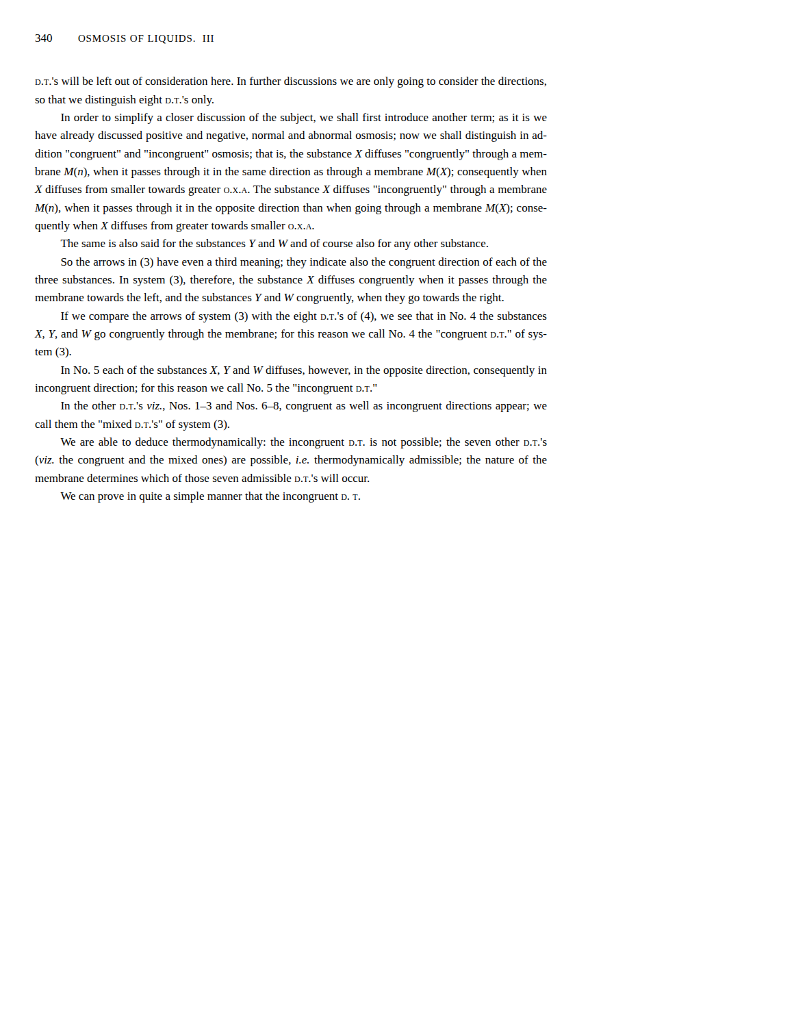340 OSMOSIS OF LIQUIDS. III
d.t.'s will be left out of consideration here. In further discussions we are only going to consider the directions, so that we distinguish eight d.t.'s only.
In order to simplify a closer discussion of the subject, we shall first introduce another term; as it is we have already discussed positive and negative, normal and abnormal osmosis; now we shall distinguish in addition "congruent" and "incongruent" osmosis; that is, the substance X diffuses "congruently" through a membrane M(n), when it passes through it in the same direction as through a membrane M(X); consequently when X diffuses from smaller towards greater o.x.a. The substance X diffuses "incongruently" through a membrane M(n), when it passes through it in the opposite direction than when going through a membrane M(X); consequently when X diffuses from greater towards smaller o.x.a.
The same is also said for the substances Y and W and of course also for any other substance.
So the arrows in (3) have even a third meaning; they indicate also the congruent direction of each of the three substances. In system (3), therefore, the substance X diffuses congruently when it passes through the membrane towards the left, and the substances Y and W congruently, when they go towards the right.
If we compare the arrows of system (3) with the eight d.t.'s of (4), we see that in No. 4 the substances X, Y, and W go congruently through the membrane; for this reason we call No. 4 the "congruent d.t." of system (3).
In No. 5 each of the substances X, Y and W diffuses, however, in the opposite direction, consequently in incongruent direction; for this reason we call No. 5 the "incongruent d.t."
In the other d.t.'s viz., Nos. 1–3 and Nos. 6–8, congruent as well as incongruent directions appear; we call them the "mixed d.t.'s" of system (3).
We are able to deduce thermodynamically: the incongruent d.t. is not possible; the seven other d.t.'s (viz. the congruent and the mixed ones) are possible, i.e. thermodynamically admissible; the nature of the membrane determines which of those seven admissible d.t.'s will occur.
We can prove in quite a simple manner that the incongruent d. t.